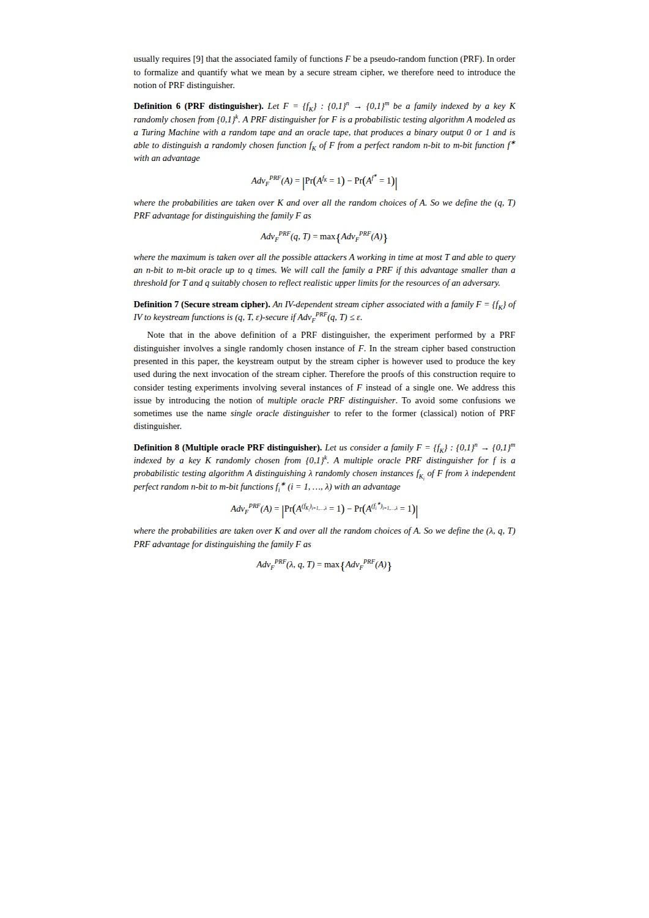usually requires [9] that the associated family of functions F be a pseudo-random function (PRF). In order to formalize and quantify what we mean by a secure stream cipher, we therefore need to introduce the notion of PRF distinguisher.
Definition 6 (PRF distinguisher). Let F = {fK} : {0,1}n → {0,1}m be a family indexed by a key K randomly chosen from {0,1}k. A PRF distinguisher for F is a probabilistic testing algorithm A modeled as a Turing Machine with a random tape and an oracle tape, that produces a binary output 0 or 1 and is able to distinguish a randomly chosen function fK of F from a perfect random n-bit to m-bit function f∗ with an advantage
AdvFPRF(A) = |Pr(AfK = 1) − Pr(Af∗ = 1)|
where the probabilities are taken over K and over all the random choices of A. So we define the (q, T) PRF advantage for distinguishing the family F as
AdvFPRF(q, T) = max{AdvFPRF(A)}
where the maximum is taken over all the possible attackers A working in time at most T and able to query an n-bit to m-bit oracle up to q times. We will call the family a PRF if this advantage smaller than a threshold for T and q suitably chosen to reflect realistic upper limits for the resources of an adversary.
Definition 7 (Secure stream cipher). An IV-dependent stream cipher associated with a family F = {fK} of IV to keystream functions is (q, T, ε)-secure if AdvFPRF(q, T) ≤ ε.
Note that in the above definition of a PRF distinguisher, the experiment performed by a PRF distinguisher involves a single randomly chosen instance of F. In the stream cipher based construction presented in this paper, the keystream output by the stream cipher is however used to produce the key used during the next invocation of the stream cipher. Therefore the proofs of this construction require to consider testing experiments involving several instances of F instead of a single one. We address this issue by introducing the notion of multiple oracle PRF distinguisher. To avoid some confusions we sometimes use the name single oracle distinguisher to refer to the former (classical) notion of PRF distinguisher.
Definition 8 (Multiple oracle PRF distinguisher). Let us consider a family F = {fK} : {0,1}n → {0,1}m indexed by a key K randomly chosen from {0,1}k. A multiple oracle PRF distinguisher for f is a probabilistic testing algorithm A distinguishing λ randomly chosen instances fKi of F from λ independent perfect random n-bit to m-bit functions fi∗ (i = 1, …, λ) with an advantage
AdvFPRF(A) = |Pr(A(fKi)i=1,…,λ = 1) − Pr(A(fi∗)i=1,…,λ = 1)|
where the probabilities are taken over K and over all the random choices of A. So we define the (λ, q, T) PRF advantage for distinguishing the family F as
AdvFPRF(λ, q, T) = max{AdvFPRF(A)}